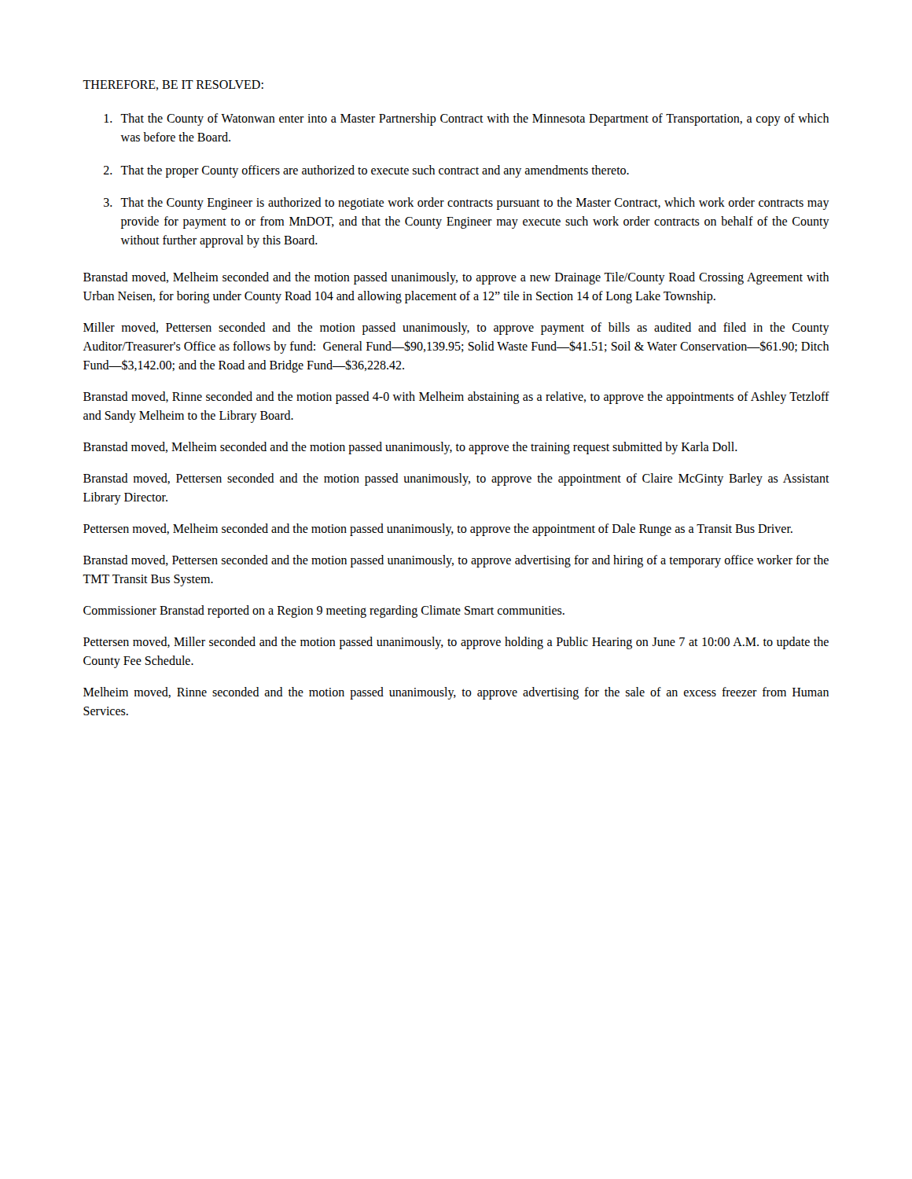THEREFORE, BE IT RESOLVED:
That the County of Watonwan enter into a Master Partnership Contract with the Minnesota Department of Transportation, a copy of which was before the Board.
That the proper County officers are authorized to execute such contract and any amendments thereto.
That the County Engineer is authorized to negotiate work order contracts pursuant to the Master Contract, which work order contracts may provide for payment to or from MnDOT, and that the County Engineer may execute such work order contracts on behalf of the County without further approval by this Board.
Branstad moved, Melheim seconded and the motion passed unanimously, to approve a new Drainage Tile/County Road Crossing Agreement with Urban Neisen, for boring under County Road 104 and allowing placement of a 12” tile in Section 14 of Long Lake Township.
Miller moved, Pettersen seconded and the motion passed unanimously, to approve payment of bills as audited and filed in the County Auditor/Treasurer's Office as follows by fund: General Fund—$90,139.95; Solid Waste Fund—$41.51; Soil & Water Conservation—$61.90; Ditch Fund—$3,142.00; and the Road and Bridge Fund—$36,228.42.
Branstad moved, Rinne seconded and the motion passed 4-0 with Melheim abstaining as a relative, to approve the appointments of Ashley Tetzloff and Sandy Melheim to the Library Board.
Branstad moved, Melheim seconded and the motion passed unanimously, to approve the training request submitted by Karla Doll.
Branstad moved, Pettersen seconded and the motion passed unanimously, to approve the appointment of Claire McGinty Barley as Assistant Library Director.
Pettersen moved, Melheim seconded and the motion passed unanimously, to approve the appointment of Dale Runge as a Transit Bus Driver.
Branstad moved, Pettersen seconded and the motion passed unanimously, to approve advertising for and hiring of a temporary office worker for the TMT Transit Bus System.
Commissioner Branstad reported on a Region 9 meeting regarding Climate Smart communities.
Pettersen moved, Miller seconded and the motion passed unanimously, to approve holding a Public Hearing on June 7 at 10:00 A.M. to update the County Fee Schedule.
Melheim moved, Rinne seconded and the motion passed unanimously, to approve advertising for the sale of an excess freezer from Human Services.